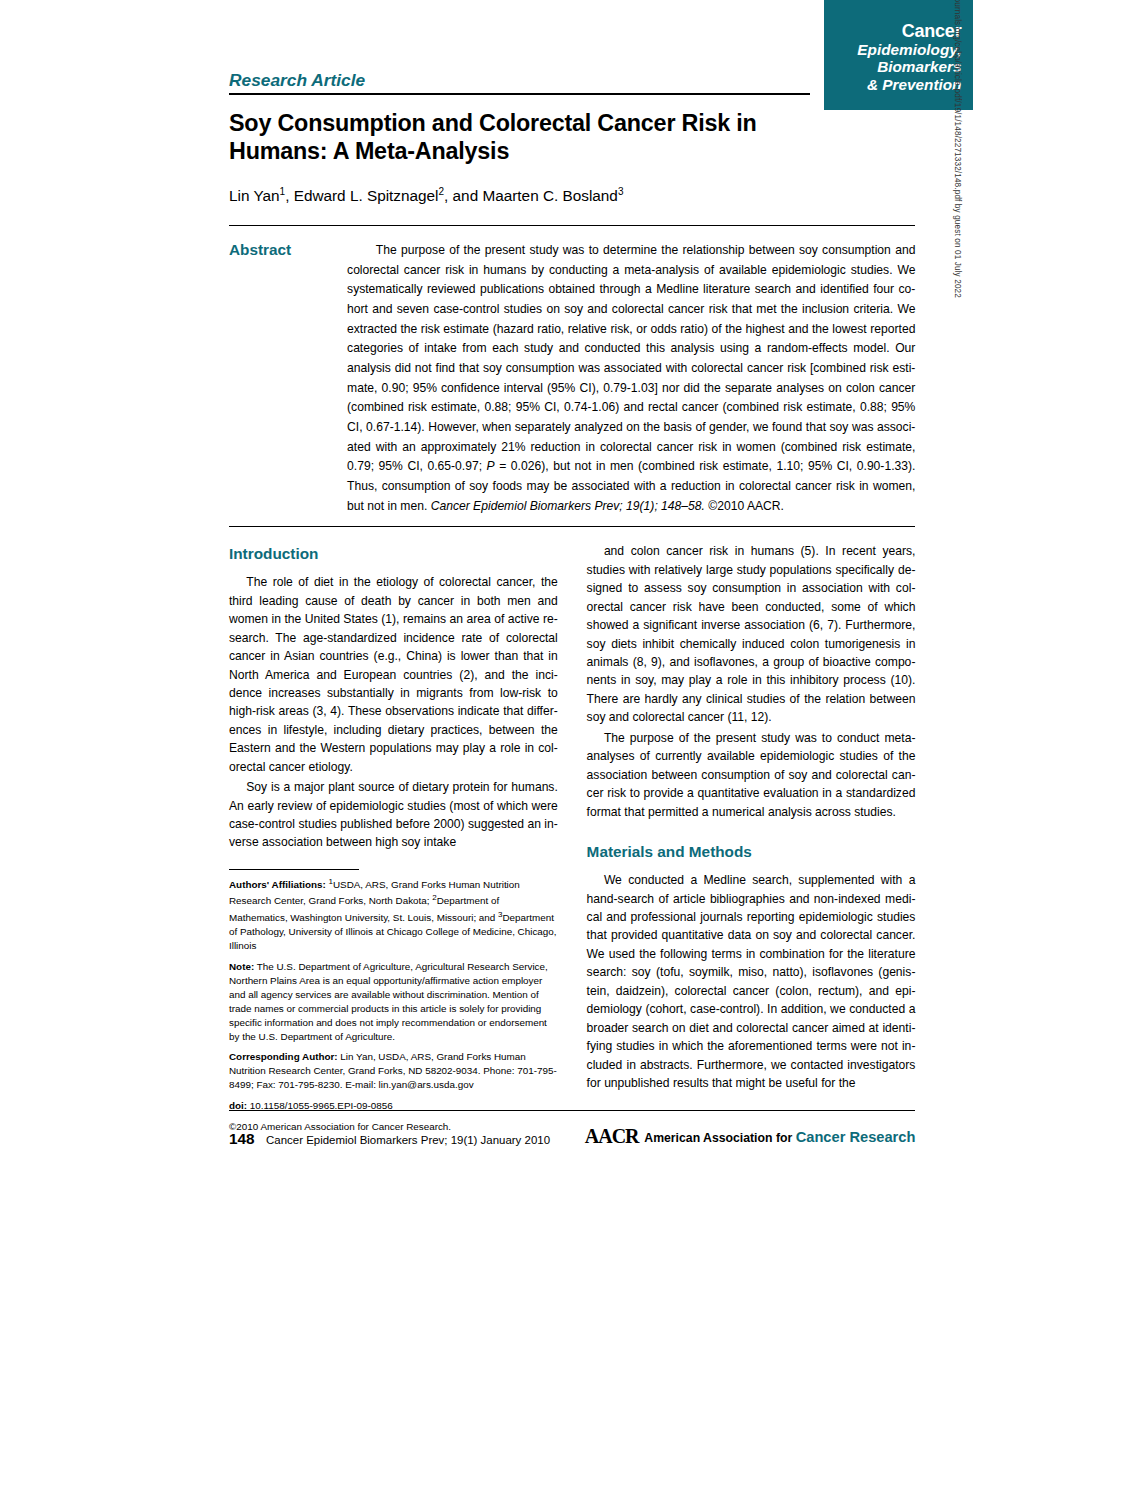Cancer
Epidemiology,
Biomarkers
& Prevention
Research Article
Soy Consumption and Colorectal Cancer Risk in
Humans: A Meta-Analysis
Lin Yan1, Edward L. Spitznagel2, and Maarten C. Bosland3
Abstract
The purpose of the present study was to determine the relationship between soy consumption and colorectal cancer risk in humans by conducting a meta-analysis of available epidemiologic studies. We systematically reviewed publications obtained through a Medline literature search and identified four cohort and seven case-control studies on soy and colorectal cancer risk that met the inclusion criteria. We extracted the risk estimate (hazard ratio, relative risk, or odds ratio) of the highest and the lowest reported categories of intake from each study and conducted this analysis using a random-effects model. Our analysis did not find that soy consumption was associated with colorectal cancer risk [combined risk estimate, 0.90; 95% confidence interval (95% CI), 0.79-1.03] nor did the separate analyses on colon cancer (combined risk estimate, 0.88; 95% CI, 0.74-1.06) and rectal cancer (combined risk estimate, 0.88; 95% CI, 0.67-1.14). However, when separately analyzed on the basis of gender, we found that soy was associated with an approximately 21% reduction in colorectal cancer risk in women (combined risk estimate, 0.79; 95% CI, 0.65-0.97; P = 0.026), but not in men (combined risk estimate, 1.10; 95% CI, 0.90-1.33). Thus, consumption of soy foods may be associated with a reduction in colorectal cancer risk in women, but not in men. Cancer Epidemiol Biomarkers Prev; 19(1); 148–58. ©2010 AACR.
Introduction
The role of diet in the etiology of colorectal cancer, the third leading cause of death by cancer in both men and women in the United States (1), remains an area of active research. The age-standardized incidence rate of colorectal cancer in Asian countries (e.g., China) is lower than that in North America and European countries (2), and the incidence increases substantially in migrants from low-risk to high-risk areas (3, 4). These observations indicate that differences in lifestyle, including dietary practices, between the Eastern and the Western populations may play a role in colorectal cancer etiology.
Soy is a major plant source of dietary protein for humans. An early review of epidemiologic studies (most of which were case-control studies published before 2000) suggested an inverse association between high soy intake
Authors' Affiliations: 1USDA, ARS, Grand Forks Human Nutrition Research Center, Grand Forks, North Dakota; 2Department of Mathematics, Washington University, St. Louis, Missouri; and 3Department of Pathology, University of Illinois at Chicago College of Medicine, Chicago, Illinois
Note: The U.S. Department of Agriculture, Agricultural Research Service, Northern Plains Area is an equal opportunity/affirmative action employer and all agency services are available without discrimination. Mention of trade names or commercial products in this article is solely for providing specific information and does not imply recommendation or endorsement by the U.S. Department of Agriculture.
Corresponding Author: Lin Yan, USDA, ARS, Grand Forks Human Nutrition Research Center, Grand Forks, ND 58202-9034. Phone: 701-795-8499; Fax: 701-795-8230. E-mail: lin.yan@ars.usda.gov
doi: 10.1158/1055-9965.EPI-09-0856
©2010 American Association for Cancer Research.
and colon cancer risk in humans (5). In recent years, studies with relatively large study populations specifically designed to assess soy consumption in association with colorectal cancer risk have been conducted, some of which showed a significant inverse association (6, 7). Furthermore, soy diets inhibit chemically induced colon tumorigenesis in animals (8, 9), and isoflavones, a group of bioactive components in soy, may play a role in this inhibitory process (10). There are hardly any clinical studies of the relation between soy and colorectal cancer (11, 12).
The purpose of the present study was to conduct meta-analyses of currently available epidemiologic studies of the association between consumption of soy and colorectal cancer risk to provide a quantitative evaluation in a standardized format that permitted a numerical analysis across studies.
Materials and Methods
We conducted a Medline search, supplemented with a hand-search of article bibliographies and non-indexed medical and professional journals reporting epidemiologic studies that provided quantitative data on soy and colorectal cancer. We used the following terms in combination for the literature search: soy (tofu, soymilk, miso, natto), isoflavones (genistein, daidzein), colorectal cancer (colon, rectum), and epidemiology (cohort, case-control). In addition, we conducted a broader search on diet and colorectal cancer aimed at identifying studies in which the aforementioned terms were not included in abstracts. Furthermore, we contacted investigators for unpublished results that might be useful for the
Downloaded from http://aacrjournals.org/cebp/article-pdf/19/1/148/2271332/148.pdf by guest on 01 July 2022
148 Cancer Epidemiol Biomarkers Prev; 19(1) January 2010
AACR American Association for Cancer Research